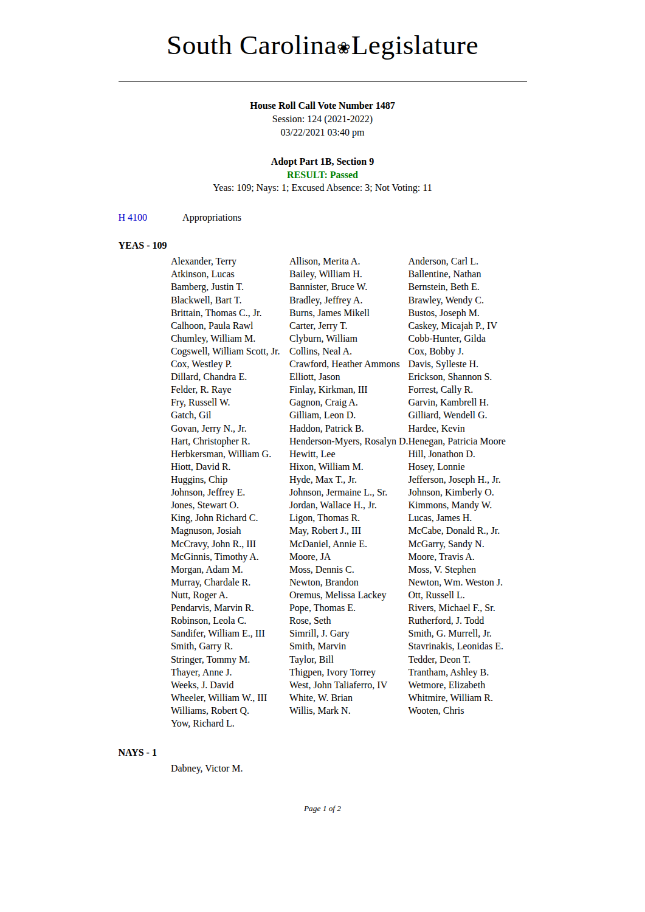South Carolina❀Legislature
House Roll Call Vote Number 1487
Session: 124 (2021-2022)
03/22/2021 03:40 pm
Adopt Part 1B, Section 9
RESULT: Passed
Yeas: 109; Nays: 1; Excused Absence: 3; Not Voting: 11
H 4100 Appropriations
YEAS - 109
| Alexander, Terry | Allison, Merita A. | Anderson, Carl L. |
| Atkinson, Lucas | Bailey, William H. | Ballentine, Nathan |
| Bamberg, Justin T. | Bannister, Bruce W. | Bernstein, Beth E. |
| Blackwell, Bart T. | Bradley, Jeffrey A. | Brawley, Wendy C. |
| Brittain, Thomas C., Jr. | Burns, James Mikell | Bustos, Joseph M. |
| Calhoon, Paula Rawl | Carter, Jerry T. | Caskey, Micajah P., IV |
| Chumley, William M. | Clyburn, William | Cobb-Hunter, Gilda |
| Cogswell, William Scott, Jr. | Collins, Neal A. | Cox, Bobby J. |
| Cox, Westley P. | Crawford, Heather Ammons | Davis, Sylleste H. |
| Dillard, Chandra E. | Elliott, Jason | Erickson, Shannon S. |
| Felder, R. Raye | Finlay, Kirkman, III | Forrest, Cally R. |
| Fry, Russell W. | Gagnon, Craig A. | Garvin, Kambrell H. |
| Gatch, Gil | Gilliam, Leon D. | Gilliard, Wendell G. |
| Govan, Jerry N., Jr. | Haddon, Patrick B. | Hardee, Kevin |
| Hart, Christopher R. | Henderson-Myers, Rosalyn D. | Henegan, Patricia Moore |
| Herbkersman, William G. | Hewitt, Lee | Hill, Jonathon D. |
| Hiott, David R. | Hixon, William M. | Hosey, Lonnie |
| Huggins, Chip | Hyde, Max T., Jr. | Jefferson, Joseph H., Jr. |
| Johnson, Jeffrey E. | Johnson, Jermaine L., Sr. | Johnson, Kimberly O. |
| Jones, Stewart O. | Jordan, Wallace H., Jr. | Kimmons, Mandy W. |
| King, John Richard C. | Ligon, Thomas R. | Lucas, James H. |
| Magnuson, Josiah | May, Robert J., III | McCabe, Donald R., Jr. |
| McCravy, John R., III | McDaniel, Annie E. | McGarry, Sandy N. |
| McGinnis, Timothy A. | Moore, JA | Moore, Travis A. |
| Morgan, Adam M. | Moss, Dennis C. | Moss, V. Stephen |
| Murray, Chardale R. | Newton, Brandon | Newton, Wm. Weston J. |
| Nutt, Roger A. | Oremus, Melissa Lackey | Ott, Russell L. |
| Pendarvis, Marvin R. | Pope, Thomas E. | Rivers, Michael F., Sr. |
| Robinson, Leola C. | Rose, Seth | Rutherford, J. Todd |
| Sandifer, William E., III | Simrill, J. Gary | Smith, G. Murrell, Jr. |
| Smith, Garry R. | Smith, Marvin | Stavrinakis, Leonidas E. |
| Stringer, Tommy M. | Taylor, Bill | Tedder, Deon T. |
| Thayer, Anne J. | Thigpen, Ivory Torrey | Trantham, Ashley B. |
| Weeks, J. David | West, John Taliaferro, IV | Wetmore, Elizabeth |
| Wheeler, William W., III | White, W. Brian | Whitmire, William R. |
| Williams, Robert Q. | Willis, Mark N. | Wooten, Chris |
| Yow, Richard L. | | |
NAYS - 1
Dabney, Victor M.
Page 1 of 2